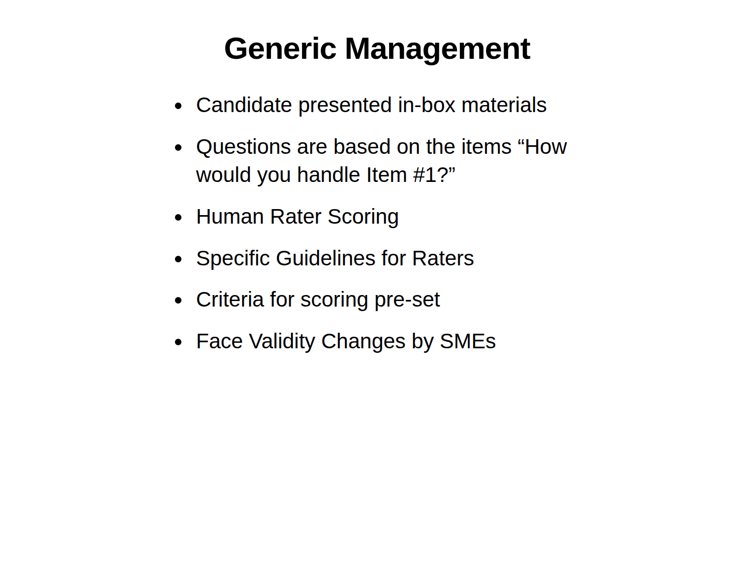Generic Management
Candidate presented in-box materials
Questions are based on the items “How would you handle Item #1?”
Human Rater Scoring
Specific Guidelines for Raters
Criteria for scoring pre-set
Face Validity Changes by SMEs